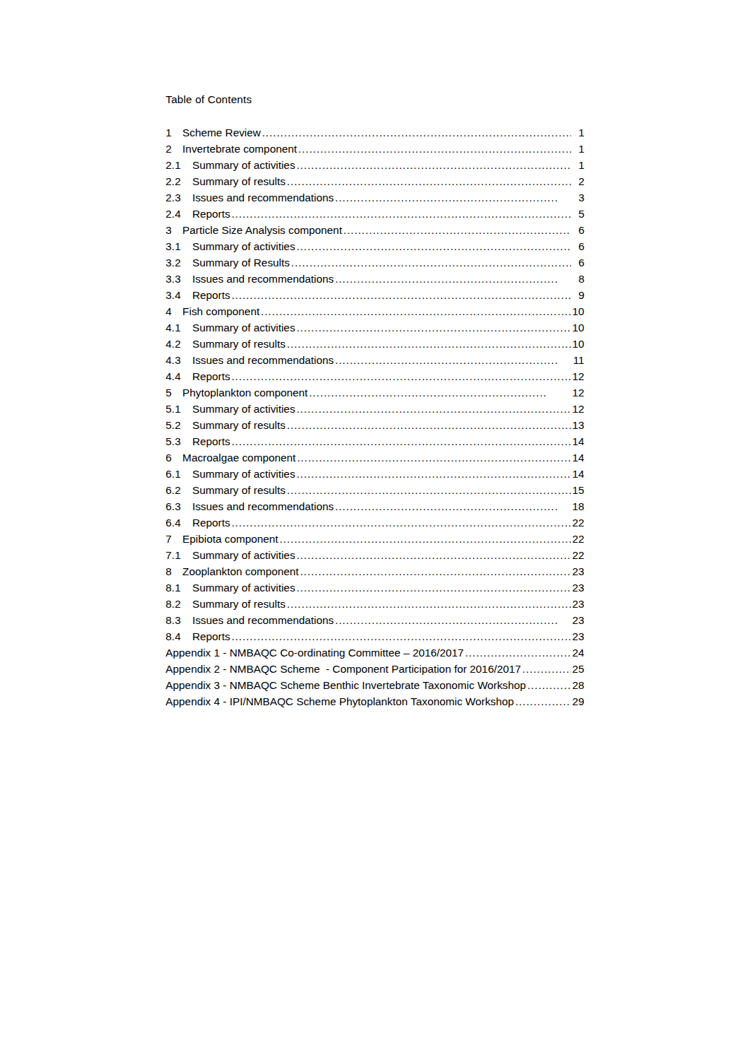Table of Contents
1 Scheme Review ................................................................................................. 1
2 Invertebrate component ................................................................................. 1
2.1 Summary of activities ............................................................................. 1
2.2 Summary of results ............................................................................... 2
2.3 Issues and recommendations ............................................................. 3
2.4 Reports ................................................................................................. 5
3 Particle Size Analysis component ................................................................. 6
3.1 Summary of activities ............................................................................. 6
3.2 Summary of Results .............................................................................. 6
3.3 Issues and recommendations ............................................................. 8
3.4 Reports ................................................................................................. 9
4 Fish component ................................................................................................. 10
4.1 Summary of activities ............................................................................. 10
4.2 Summary of results ............................................................................... 10
4.3 Issues and recommendations ............................................................. 11
4.4 Reports ................................................................................................. 12
5 Phytoplankton component ................................................................. 12
5.1 Summary of activities ............................................................................. 12
5.2 Summary of results ............................................................................... 13
5.3 Reports ................................................................................................. 14
6 Macroalgae component ................................................................................. 14
6.1 Summary of activities ............................................................................. 14
6.2 Summary of results ............................................................................... 15
6.3 Issues and recommendations ............................................................. 18
6.4 Reports ................................................................................................. 22
7 Epibiota component ................................................................................. 22
7.1 Summary of activities ............................................................................. 22
8 Zooplankton component ................................................................................. 23
8.1 Summary of activities ............................................................................. 23
8.2 Summary of results ............................................................................... 23
8.3 Issues and recommendations ............................................................. 23
8.4 Reports ................................................................................................. 23
Appendix 1 - NMBAQC Co-ordinating Committee – 2016/2017 ................................. 24
Appendix 2 - NMBAQC Scheme - Component Participation for 2016/2017 ................. 25
Appendix 3 - NMBAQC Scheme Benthic Invertebrate Taxonomic Workshop ................. 28
Appendix 4 - IPI/NMBAQC Scheme Phytoplankton Taxonomic Workshop ................. 29